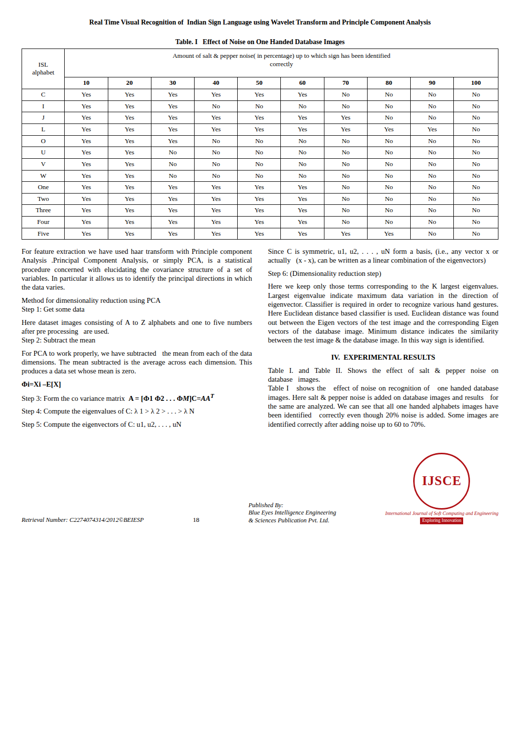Real Time Visual Recognition of Indian Sign Language using Wavelet Transform and Principle Component Analysis
Table. I Effect of Noise on One Handed Database Images
| ISL alphabet | Amount of salt & pepper noise( in percentage) up to which sign has been identified correctly |
| --- | --- |
| 10 | 20 | 30 | 40 | 50 | 60 | 70 | 80 | 90 | 100 |
| C | Yes | Yes | Yes | Yes | Yes | Yes | No | No | No | No |
| I | Yes | Yes | Yes | No | No | No | No | No | No | No |
| J | Yes | Yes | Yes | Yes | Yes | Yes | Yes | No | No | No |
| L | Yes | Yes | Yes | Yes | Yes | Yes | Yes | Yes | Yes | No |
| O | Yes | Yes | Yes | No | No | No | No | No | No | No |
| U | Yes | Yes | No | No | No | No | No | No | No | No |
| V | Yes | Yes | No | No | No | No | No | No | No | No |
| W | Yes | Yes | No | No | No | No | No | No | No | No |
| One | Yes | Yes | Yes | Yes | Yes | Yes | No | No | No | No |
| Two | Yes | Yes | Yes | Yes | Yes | Yes | No | No | No | No |
| Three | Yes | Yes | Yes | Yes | Yes | Yes | No | No | No | No |
| Four | Yes | Yes | Yes | Yes | Yes | Yes | No | No | No | No |
| Five | Yes | Yes | Yes | Yes | Yes | Yes | Yes | Yes | No | No |
For feature extraction we have used haar transform with Principle component Analysis .Principal Component Analysis, or simply PCA, is a statistical procedure concerned with elucidating the covariance structure of a set of variables. In particular it allows us to identify the principal directions in which the data varies.
Method for dimensionality reduction using PCA
Step 1: Get some data
Here dataset images consisting of A to Z alphabets and one to five numbers after pre processing are used.
Step 2: Subtract the mean
For PCA to work properly, we have subtracted the mean from each of the data dimensions. The mean subtracted is the average across each dimension. This produces a data set whose mean is zero.
Φi=Xi –E[X]
Step 3: Form the co variance matrix A = [Φ1 Φ2 . . . ΦM]C=AAT
Step 4: Compute the eigenvalues of C: λ 1 > λ 2 > . . . > λ N
Step 5: Compute the eigenvectors of C: u1, u2, . . . , uN
Since C is symmetric, u1, u2, . . . , uN form a basis, (i.e., any vector x or actually (x - x), can be written as a linear combination of the eigenvectors)
Step 6: (Dimensionality reduction step)
Here we keep only those terms corresponding to the K largest eigenvalues. Largest eigenvalue indicate maximum data variation in the direction of eigenvector. Classifier is required in order to recognize various hand gestures. Here Euclidean distance based classifier is used. Euclidean distance was found out between the Eigen vectors of the test image and the corresponding Eigen vectors of the database image. Minimum distance indicates the similarity between the test image & the database image. In this way sign is identified.
IV. EXPERIMENTAL RESULTS
Table I. and Table II. Shows the effect of salt & pepper noise on database images.
Table I shows the effect of noise on recognition of one handed database images. Here salt & pepper noise is added on database images and results for the same are analyzed. We can see that all one handed alphabets images have been identified correctly even though 20% noise is added. Some images are identified correctly after adding noise up to 60 to 70%.
Retrieval Number: C2274074314/2012©BEIESP
18
Published By:
Blue Eyes Intelligence Engineering
& Sciences Publication Pvt. Ltd.
IJSCE
International Journal of Soft Computing and Engineering
Exploring Innovation